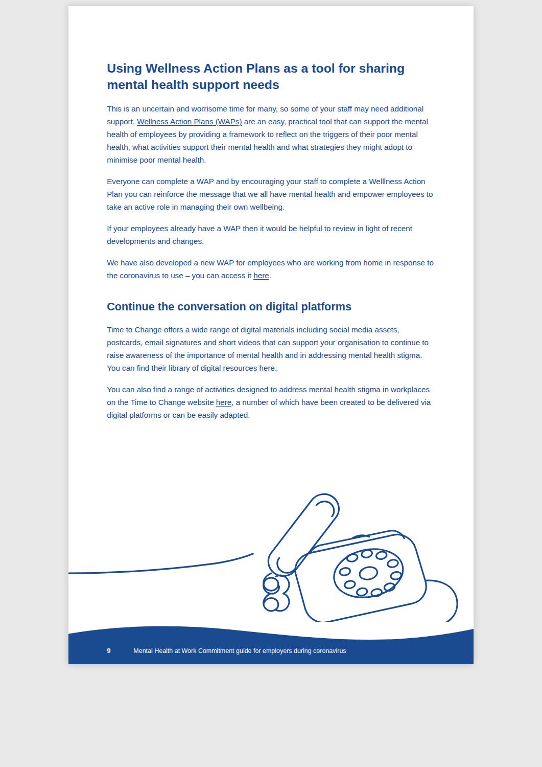Using Wellness Action Plans as a tool for sharing mental health support needs
This is an uncertain and worrisome time for many, so some of your staff may need additional support. Wellness Action Plans (WAPs) are an easy, practical tool that can support the mental health of employees by providing a framework to reflect on the triggers of their poor mental health, what activities support their mental health and what strategies they might adopt to minimise poor mental health.
Everyone can complete a WAP and by encouraging your staff to complete a Welllness Action Plan you can reinforce the message that we all have mental health and empower employees to take an active role in managing their own wellbeing.
If your employees already have a WAP then it would be helpful to review in light of recent developments and changes.
We have also developed a new WAP for employees who are working from home in response to the coronavirus to use – you can access it here.
Continue the conversation on digital platforms
Time to Change offers a wide range of digital materials including social media assets, postcards, email signatures and short videos that can support your organisation to continue to raise awareness of the importance of mental health and in addressing mental health stigma. You can find their library of digital resources here.
You can also find a range of activities designed to address mental health stigma in workplaces on the Time to Change website here, a number of which have been created to be delivered via digital platforms or can be easily adapted.
9 Mental Health at Work Commitment guide for employers during coronavirus